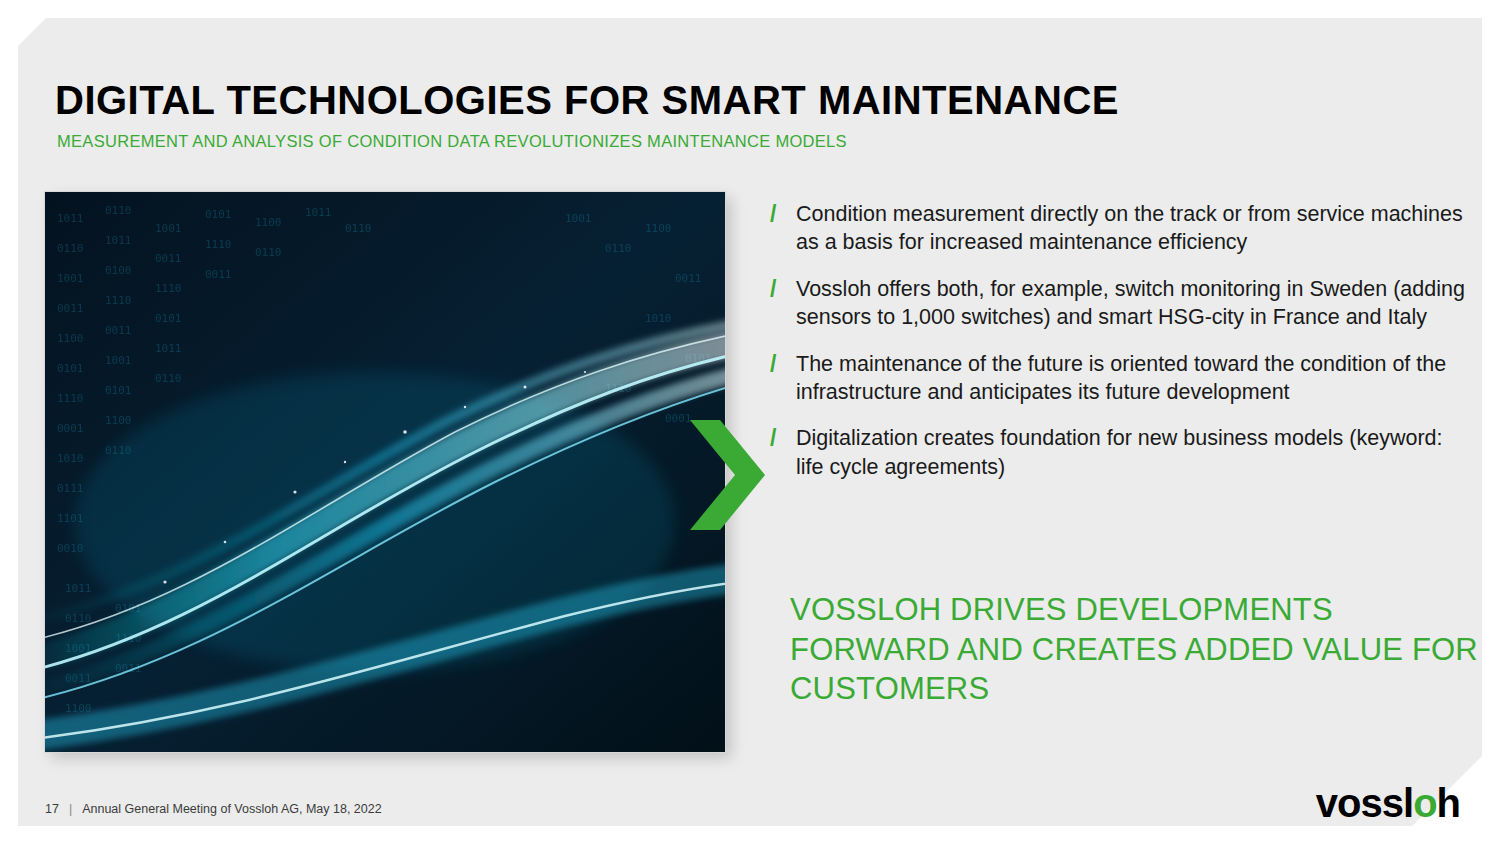DIGITAL TECHNOLOGIES FOR SMART MAINTENANCE
Measurement and analysis of condition data revolutionizes maintenance models
101101101001 001111000101 111000011010 011111010010 011010110100 111000111001 010111000110 100100111110 010110110110 010111100011 11000110 10110110 100101101100 001110100101 11100001 101101101001 00111100 010111100011
Condition measurement directly on the track or from service machines as a basis for increased maintenance efficiency
Vossloh offers both, for example, switch monitoring in Sweden (adding sensors to 1,000 switches) and smart HSG-city in France and Italy
The maintenance of the future is oriented toward the condition of the infrastructure and anticipates its future development
Digitalization creates foundation for new business models (keyword: life cycle agreements)
VOSSLOH DRIVES DEVELOPMENTS FORWARD AND CREATES ADDED VALUE FOR CUSTOMERS
17|Annual General Meeting of Vossloh AG, May 18, 2022
vossloh